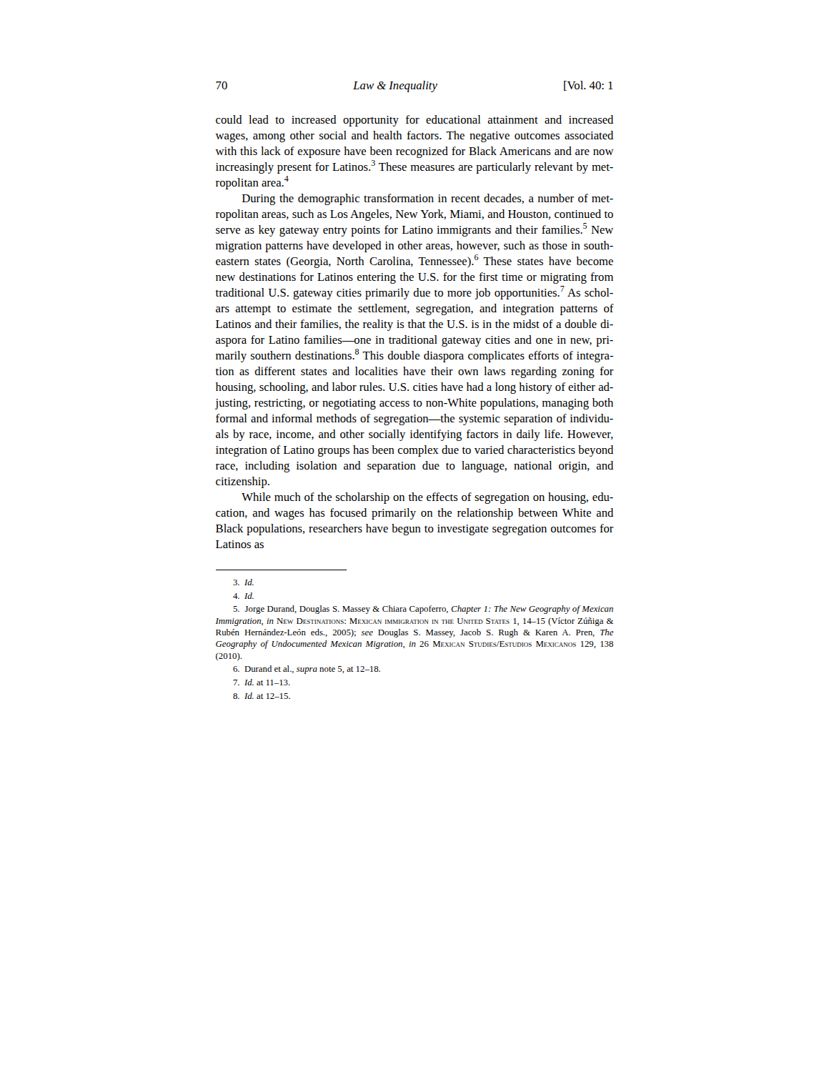70 Law & Inequality [Vol. 40: 1
could lead to increased opportunity for educational attainment and increased wages, among other social and health factors. The negative outcomes associated with this lack of exposure have been recognized for Black Americans and are now increasingly present for Latinos.3 These measures are particularly relevant by metropolitan area.4
During the demographic transformation in recent decades, a number of metropolitan areas, such as Los Angeles, New York, Miami, and Houston, continued to serve as key gateway entry points for Latino immigrants and their families.5 New migration patterns have developed in other areas, however, such as those in southeastern states (Georgia, North Carolina, Tennessee).6 These states have become new destinations for Latinos entering the U.S. for the first time or migrating from traditional U.S. gateway cities primarily due to more job opportunities.7 As scholars attempt to estimate the settlement, segregation, and integration patterns of Latinos and their families, the reality is that the U.S. is in the midst of a double diaspora for Latino families—one in traditional gateway cities and one in new, primarily southern destinations.8 This double diaspora complicates efforts of integration as different states and localities have their own laws regarding zoning for housing, schooling, and labor rules. U.S. cities have had a long history of either adjusting, restricting, or negotiating access to non-White populations, managing both formal and informal methods of segregation—the systemic separation of individuals by race, income, and other socially identifying factors in daily life. However, integration of Latino groups has been complex due to varied characteristics beyond race, including isolation and separation due to language, national origin, and citizenship.
While much of the scholarship on the effects of segregation on housing, education, and wages has focused primarily on the relationship between White and Black populations, researchers have begun to investigate segregation outcomes for Latinos as
3. Id.
4. Id.
5. Jorge Durand, Douglas S. Massey & Chiara Capoferro, Chapter 1: The New Geography of Mexican Immigration, in New Destinations: Mexican immigration in the United States 1, 14–15 (Víctor Zúñiga & Rubén Hernández-León eds., 2005); see Douglas S. Massey, Jacob S. Rugh & Karen A. Pren, The Geography of Undocumented Mexican Migration, in 26 Mexican Studies/Estudios Mexicanos 129, 138 (2010).
6. Durand et al., supra note 5, at 12–18.
7. Id. at 11–13.
8. Id. at 12–15.